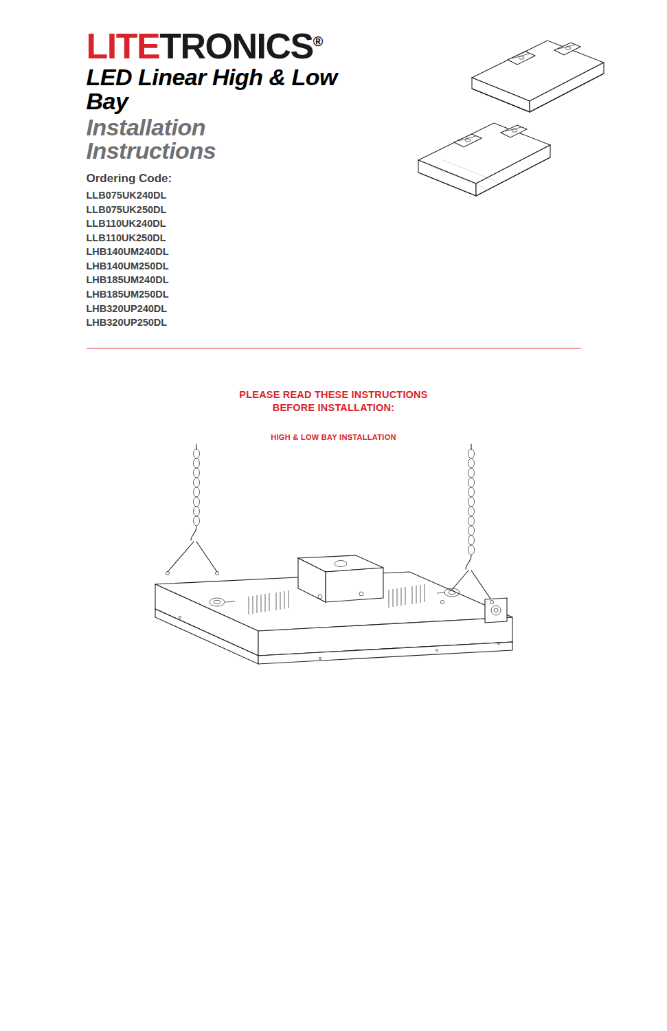LITE TRONICS®
LED Linear High & Low Bay
Installation
Instructions
Ordering Code:
LLB075UK240DL
LLB075UK250DL
LLB110UK240DL
LLB110UK250DL
LHB140UM240DL
LHB140UM250DL
LHB185UM240DL
LHB185UM250DL
LHB320UP240DL
LHB320UP250DL
PLEASE READ THESE INSTRUCTIONS
BEFORE INSTALLATION:
HIGH & LOW BAY INSTALLATION